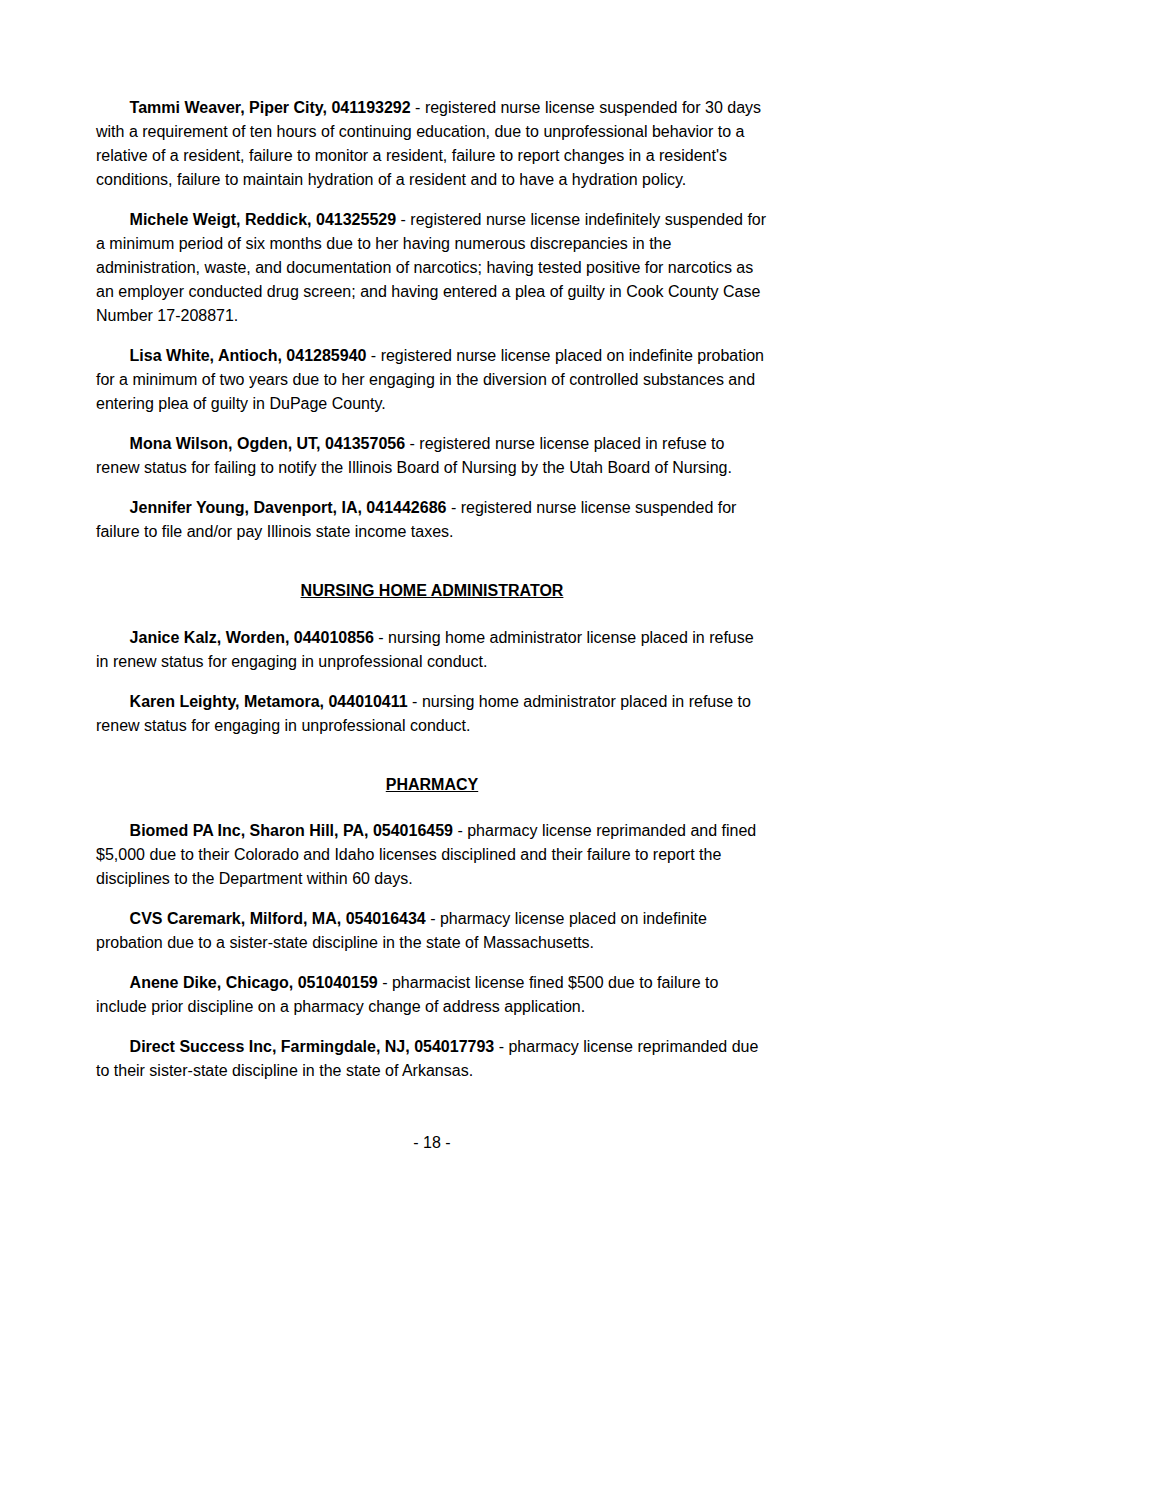Tammi Weaver, Piper City, 041193292 - registered nurse license suspended for 30 days with a requirement of ten hours of continuing education, due to unprofessional behavior to a relative of a resident, failure to monitor a resident, failure to report changes in a resident's conditions, failure to maintain hydration of a resident and to have a hydration policy.
Michele Weigt, Reddick, 041325529 - registered nurse license indefinitely suspended for a minimum period of six months due to her having numerous discrepancies in the administration, waste, and documentation of narcotics; having tested positive for narcotics as an employer conducted drug screen; and having entered a plea of guilty in Cook County Case Number 17-208871.
Lisa White, Antioch, 041285940 - registered nurse license placed on indefinite probation for a minimum of two years due to her engaging in the diversion of controlled substances and entering plea of guilty in DuPage County.
Mona Wilson, Ogden, UT, 041357056 - registered nurse license placed in refuse to renew status for failing to notify the Illinois Board of Nursing by the Utah Board of Nursing.
Jennifer Young, Davenport, IA, 041442686 - registered nurse license suspended for failure to file and/or pay Illinois state income taxes.
NURSING HOME ADMINISTRATOR
Janice Kalz, Worden, 044010856 - nursing home administrator license placed in refuse in renew status for engaging in unprofessional conduct.
Karen Leighty, Metamora, 044010411 - nursing home administrator placed in refuse to renew status for engaging in unprofessional conduct.
PHARMACY
Biomed PA Inc, Sharon Hill, PA, 054016459 - pharmacy license reprimanded and fined $5,000 due to their Colorado and Idaho licenses disciplined and their failure to report the disciplines to the Department within 60 days.
CVS Caremark, Milford, MA, 054016434 - pharmacy license placed on indefinite probation due to a sister-state discipline in the state of Massachusetts.
Anene Dike, Chicago, 051040159 - pharmacist license fined $500 due to failure to include prior discipline on a pharmacy change of address application.
Direct Success Inc, Farmingdale, NJ, 054017793 - pharmacy license reprimanded due to their sister-state discipline in the state of Arkansas.
- 18 -